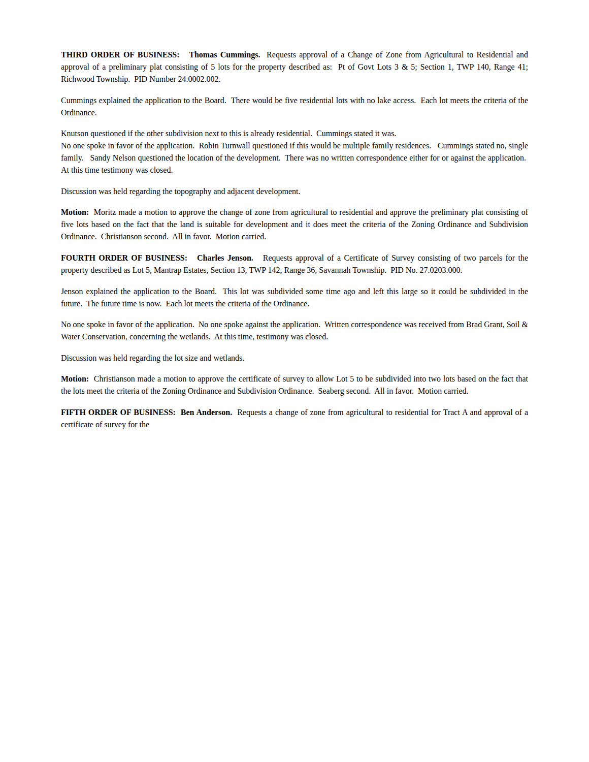THIRD ORDER OF BUSINESS: Thomas Cummings. Requests approval of a Change of Zone from Agricultural to Residential and approval of a preliminary plat consisting of 5 lots for the property described as: Pt of Govt Lots 3 & 5; Section 1, TWP 140, Range 41; Richwood Township. PID Number 24.0002.002.
Cummings explained the application to the Board. There would be five residential lots with no lake access. Each lot meets the criteria of the Ordinance.
Knutson questioned if the other subdivision next to this is already residential. Cummings stated it was.
No one spoke in favor of the application. Robin Turnwall questioned if this would be multiple family residences. Cummings stated no, single family. Sandy Nelson questioned the location of the development. There was no written correspondence either for or against the application. At this time testimony was closed.
Discussion was held regarding the topography and adjacent development.
Motion: Moritz made a motion to approve the change of zone from agricultural to residential and approve the preliminary plat consisting of five lots based on the fact that the land is suitable for development and it does meet the criteria of the Zoning Ordinance and Subdivision Ordinance. Christianson second. All in favor. Motion carried.
FOURTH ORDER OF BUSINESS: Charles Jenson. Requests approval of a Certificate of Survey consisting of two parcels for the property described as Lot 5, Mantrap Estates, Section 13, TWP 142, Range 36, Savannah Township. PID No. 27.0203.000.
Jenson explained the application to the Board. This lot was subdivided some time ago and left this large so it could be subdivided in the future. The future time is now. Each lot meets the criteria of the Ordinance.
No one spoke in favor of the application. No one spoke against the application. Written correspondence was received from Brad Grant, Soil & Water Conservation, concerning the wetlands. At this time, testimony was closed.
Discussion was held regarding the lot size and wetlands.
Motion: Christianson made a motion to approve the certificate of survey to allow Lot 5 to be subdivided into two lots based on the fact that the lots meet the criteria of the Zoning Ordinance and Subdivision Ordinance. Seaberg second. All in favor. Motion carried.
FIFTH ORDER OF BUSINESS: Ben Anderson. Requests a change of zone from agricultural to residential for Tract A and approval of a certificate of survey for the